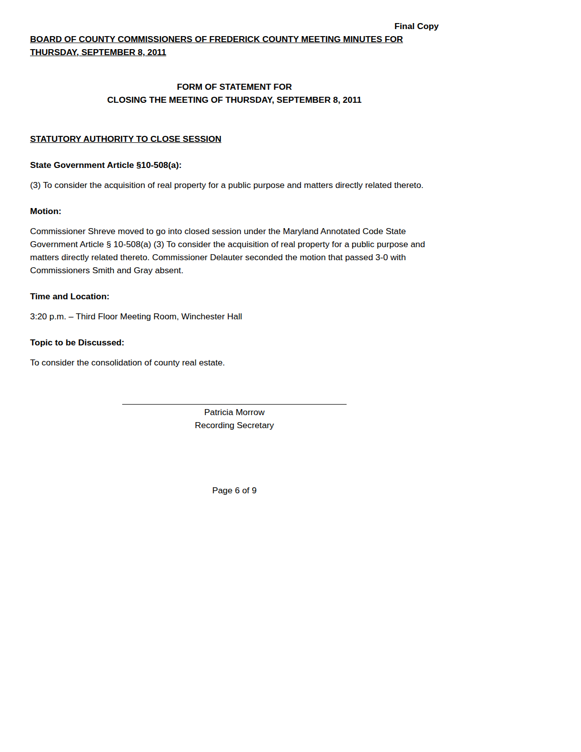Final Copy
BOARD OF COUNTY COMMISSIONERS OF FREDERICK COUNTY MEETING MINUTES FOR THURSDAY, SEPTEMBER 8, 2011
FORM OF STATEMENT FOR
CLOSING THE MEETING OF THURSDAY, SEPTEMBER 8, 2011
STATUTORY AUTHORITY TO CLOSE SESSION
State Government Article §10-508(a):
(3) To consider the acquisition of real property for a public purpose and matters directly related thereto.
Motion:
Commissioner Shreve moved to go into closed session under the Maryland Annotated Code State Government Article § 10-508(a) (3) To consider the acquisition of real property for a public purpose and matters directly related thereto. Commissioner Delauter seconded the motion that passed 3-0 with Commissioners Smith and Gray absent.
Time and Location:
3:20 p.m. – Third Floor Meeting Room, Winchester Hall
Topic to be Discussed:
To consider the consolidation of county real estate.
Patricia Morrow
Recording Secretary
Page 6 of 9